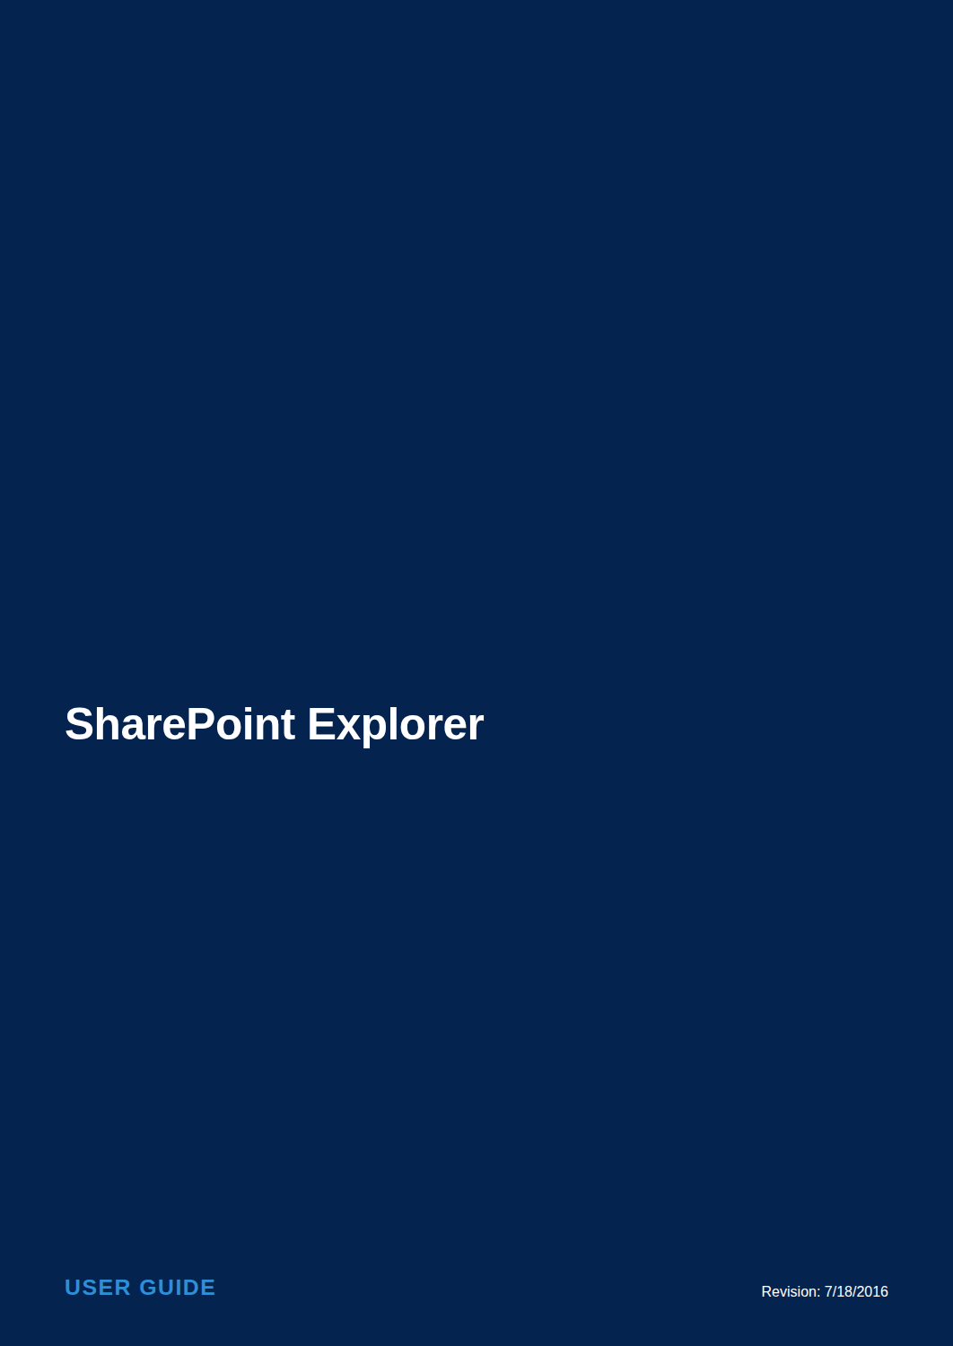SharePoint Explorer
USER GUIDE
Revision: 7/18/2016